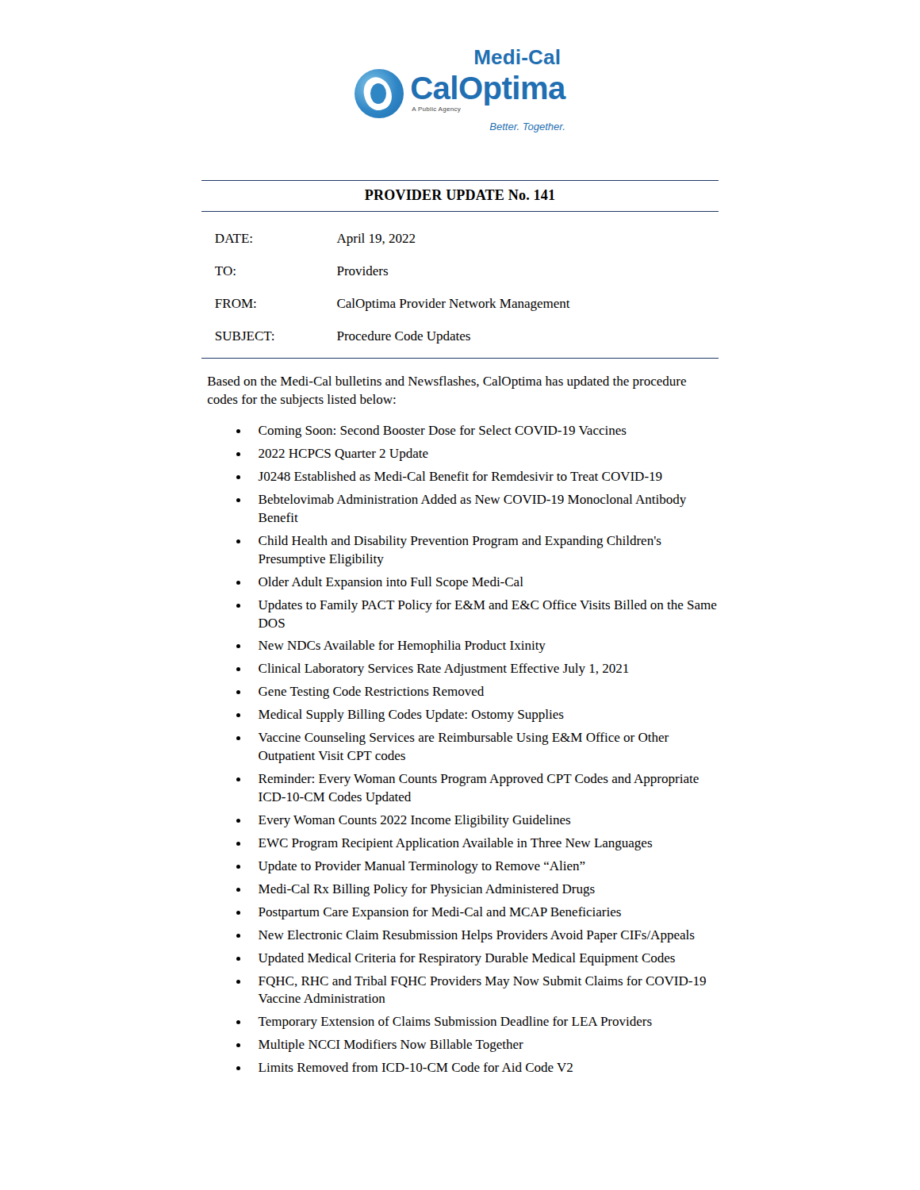Medi-Cal
CalOptima
A Public Agency
Better. Together.
PROVIDER UPDATE No. 141
| DATE: | April 19, 2022 |
| TO: | Providers |
| FROM: | CalOptima Provider Network Management |
| SUBJECT: | Procedure Code Updates |
Based on the Medi-Cal bulletins and Newsflashes, CalOptima has updated the procedure codes for the subjects listed below:
Coming Soon: Second Booster Dose for Select COVID-19 Vaccines
2022 HCPCS Quarter 2 Update
J0248 Established as Medi-Cal Benefit for Remdesivir to Treat COVID-19
Bebtelovimab Administration Added as New COVID-19 Monoclonal Antibody Benefit
Child Health and Disability Prevention Program and Expanding Children's Presumptive Eligibility
Older Adult Expansion into Full Scope Medi-Cal
Updates to Family PACT Policy for E&M and E&C Office Visits Billed on the Same DOS
New NDCs Available for Hemophilia Product Ixinity
Clinical Laboratory Services Rate Adjustment Effective July 1, 2021
Gene Testing Code Restrictions Removed
Medical Supply Billing Codes Update: Ostomy Supplies
Vaccine Counseling Services are Reimbursable Using E&M Office or Other Outpatient Visit CPT codes
Reminder: Every Woman Counts Program Approved CPT Codes and Appropriate ICD-10-CM Codes Updated
Every Woman Counts 2022 Income Eligibility Guidelines
EWC Program Recipient Application Available in Three New Languages
Update to Provider Manual Terminology to Remove “Alien”
Medi-Cal Rx Billing Policy for Physician Administered Drugs
Postpartum Care Expansion for Medi-Cal and MCAP Beneficiaries
New Electronic Claim Resubmission Helps Providers Avoid Paper CIFs/Appeals
Updated Medical Criteria for Respiratory Durable Medical Equipment Codes
FQHC, RHC and Tribal FQHC Providers May Now Submit Claims for COVID-19 Vaccine Administration
Temporary Extension of Claims Submission Deadline for LEA Providers
Multiple NCCI Modifiers Now Billable Together
Limits Removed from ICD-10-CM Code for Aid Code V2